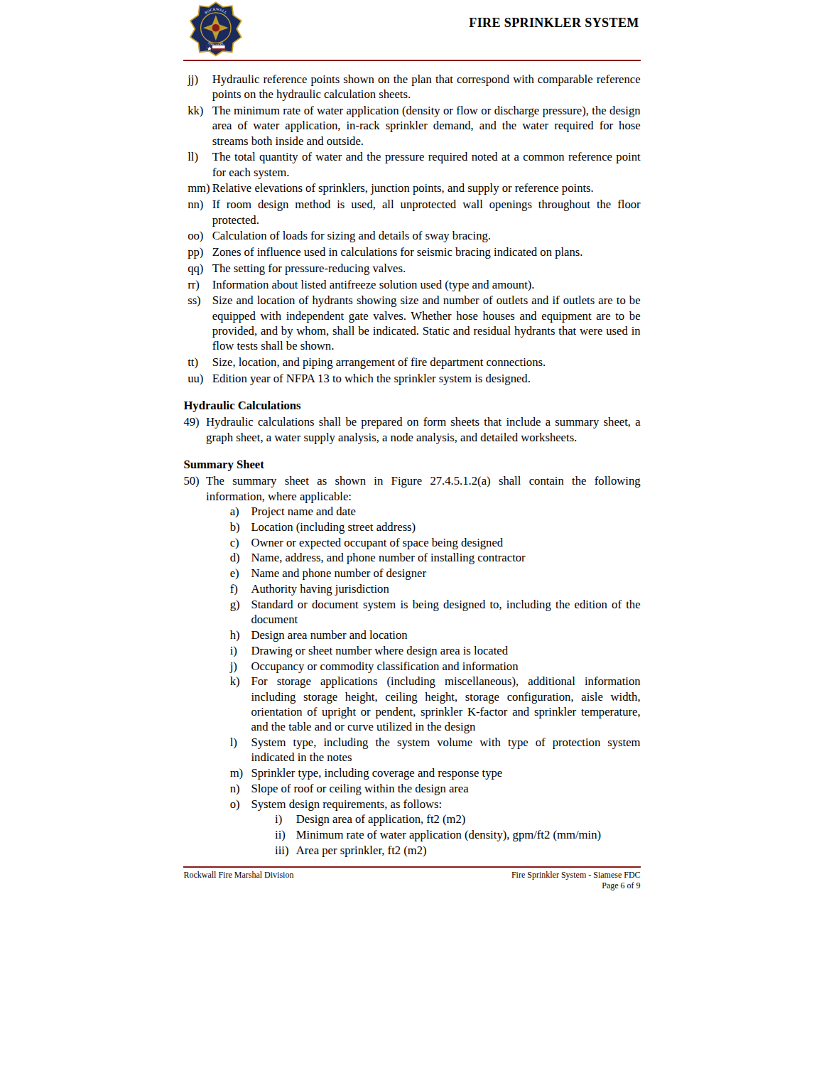ROCKWALL FIRE DEPT
FIRE SPRINKLER SYSTEM
jj) Hydraulic reference points shown on the plan that correspond with comparable reference points on the hydraulic calculation sheets.
kk) The minimum rate of water application (density or flow or discharge pressure), the design area of water application, in-rack sprinkler demand, and the water required for hose streams both inside and outside.
ll) The total quantity of water and the pressure required noted at a common reference point for each system.
mm) Relative elevations of sprinklers, junction points, and supply or reference points.
nn) If room design method is used, all unprotected wall openings throughout the floor protected.
oo) Calculation of loads for sizing and details of sway bracing.
pp) Zones of influence used in calculations for seismic bracing indicated on plans.
qq) The setting for pressure-reducing valves.
rr) Information about listed antifreeze solution used (type and amount).
ss) Size and location of hydrants showing size and number of outlets and if outlets are to be equipped with independent gate valves. Whether hose houses and equipment are to be provided, and by whom, shall be indicated. Static and residual hydrants that were used in flow tests shall be shown.
tt) Size, location, and piping arrangement of fire department connections.
uu) Edition year of NFPA 13 to which the sprinkler system is designed.
Hydraulic Calculations
49) Hydraulic calculations shall be prepared on form sheets that include a summary sheet, a graph sheet, a water supply analysis, a node analysis, and detailed worksheets.
Summary Sheet
50) The summary sheet as shown in Figure 27.4.5.1.2(a) shall contain the following information, where applicable:
a) Project name and date
b) Location (including street address)
c) Owner or expected occupant of space being designed
d) Name, address, and phone number of installing contractor
e) Name and phone number of designer
f) Authority having jurisdiction
g) Standard or document system is being designed to, including the edition of the document
h) Design area number and location
i) Drawing or sheet number where design area is located
j) Occupancy or commodity classification and information
k) For storage applications (including miscellaneous), additional information including storage height, ceiling height, storage configuration, aisle width, orientation of upright or pendent, sprinkler K-factor and sprinkler temperature, and the table and or curve utilized in the design
l) System type, including the system volume with type of protection system indicated in the notes
m) Sprinkler type, including coverage and response type
n) Slope of roof or ceiling within the design area
o) System design requirements, as follows:
i) Design area of application, ft2 (m2)
ii) Minimum rate of water application (density), gpm/ft2 (mm/min)
iii) Area per sprinkler, ft2 (m2)
Rockwall Fire Marshal Division
Fire Sprinkler System - Siamese FDC
Page 6 of 9